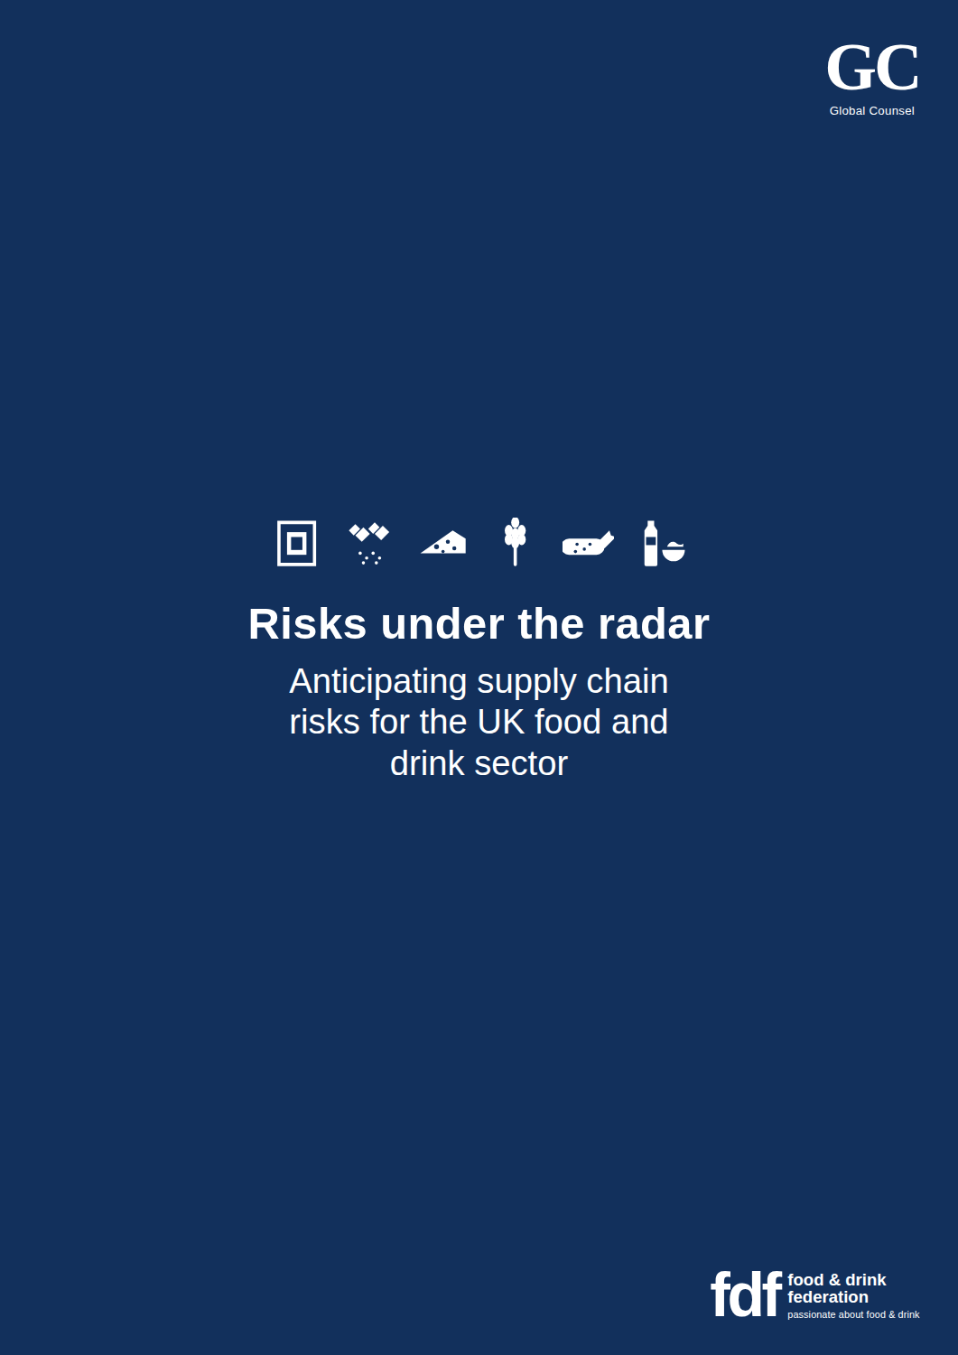GC Global Counsel
Risks under the radar
Anticipating supply chain risks for the UK food and drink sector
fdf food & drink
federation passionate about food & drink